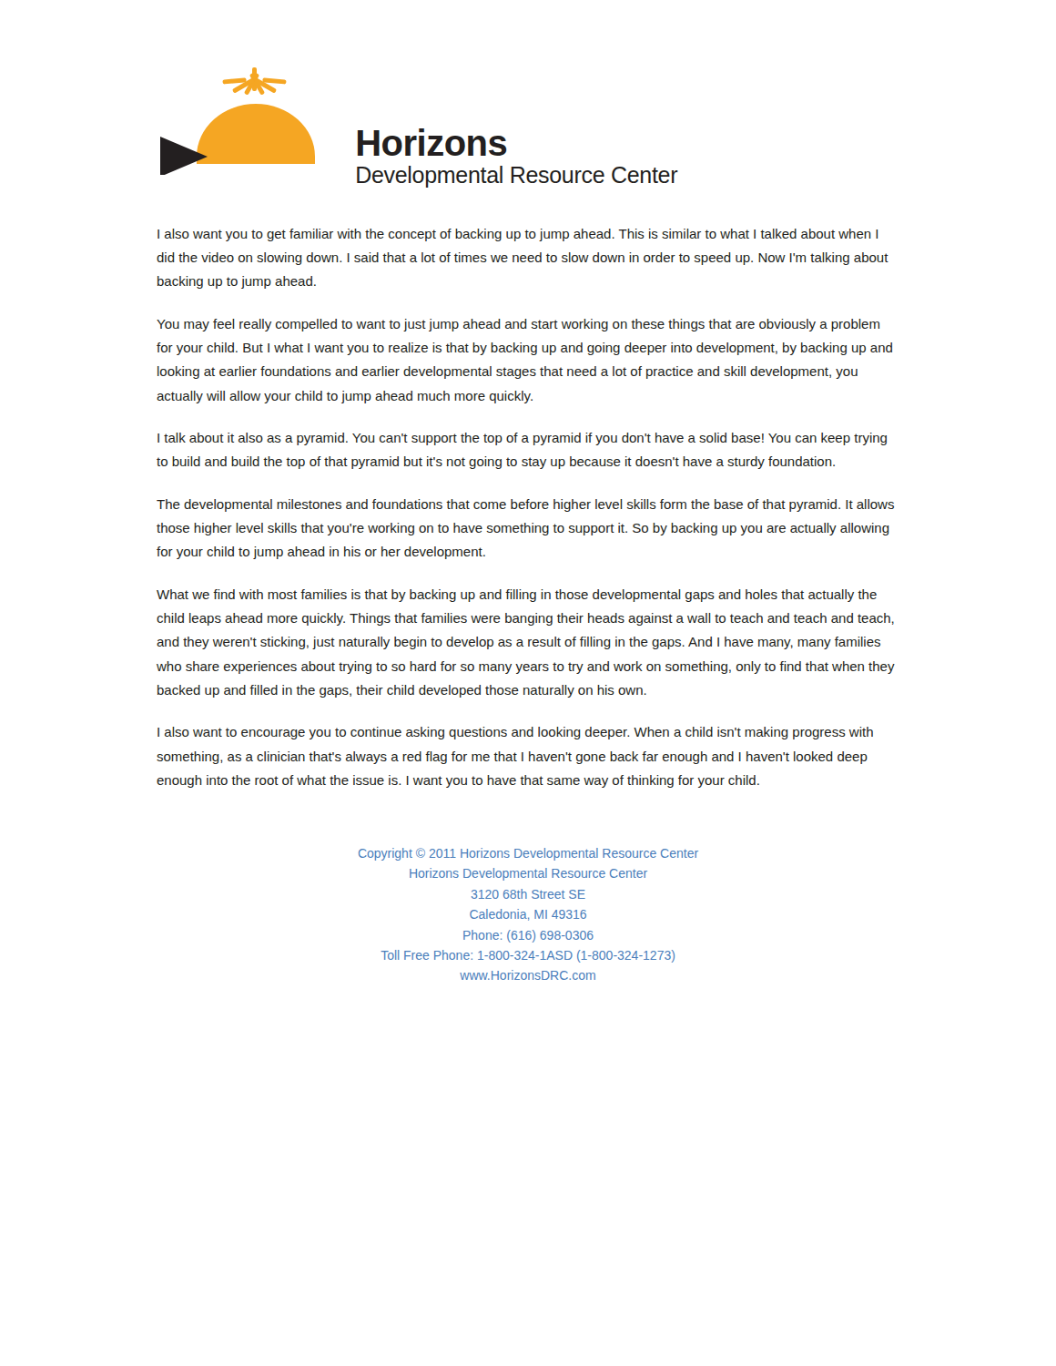Horizons
Developmental Resource Center
I also want you to get familiar with the concept of backing up to jump ahead. This is similar to what I talked about when I did the video on slowing down. I said that a lot of times we need to slow down in order to speed up. Now I'm talking about backing up to jump ahead.
You may feel really compelled to want to just jump ahead and start working on these things that are obviously a problem for your child. But I what I want you to realize is that by backing up and going deeper into development, by backing up and looking at earlier foundations and earlier developmental stages that need a lot of practice and skill development, you actually will allow your child to jump ahead much more quickly.
I talk about it also as a pyramid. You can't support the top of a pyramid if you don't have a solid base! You can keep trying to build and build the top of that pyramid but it's not going to stay up because it doesn't have a sturdy foundation.
The developmental milestones and foundations that come before higher level skills form the base of that pyramid. It allows those higher level skills that you're working on to have something to support it. So by backing up you are actually allowing for your child to jump ahead in his or her development.
What we find with most families is that by backing up and filling in those developmental gaps and holes that actually the child leaps ahead more quickly. Things that families were banging their heads against a wall to teach and teach and teach, and they weren't sticking, just naturally begin to develop as a result of filling in the gaps. And I have many, many families who share experiences about trying to so hard for so many years to try and work on something, only to find that when they backed up and filled in the gaps, their child developed those naturally on his own.
I also want to encourage you to continue asking questions and looking deeper. When a child isn't making progress with something, as a clinician that's always a red flag for me that I haven't gone back far enough and I haven't looked deep enough into the root of what the issue is. I want you to have that same way of thinking for your child.
Copyright © 2011 Horizons Developmental Resource Center
Horizons Developmental Resource Center
3120 68th Street SE
Caledonia, MI 49316
Phone: (616) 698-0306
Toll Free Phone: 1-800-324-1ASD (1-800-324-1273)
www.HorizonsDRC.com